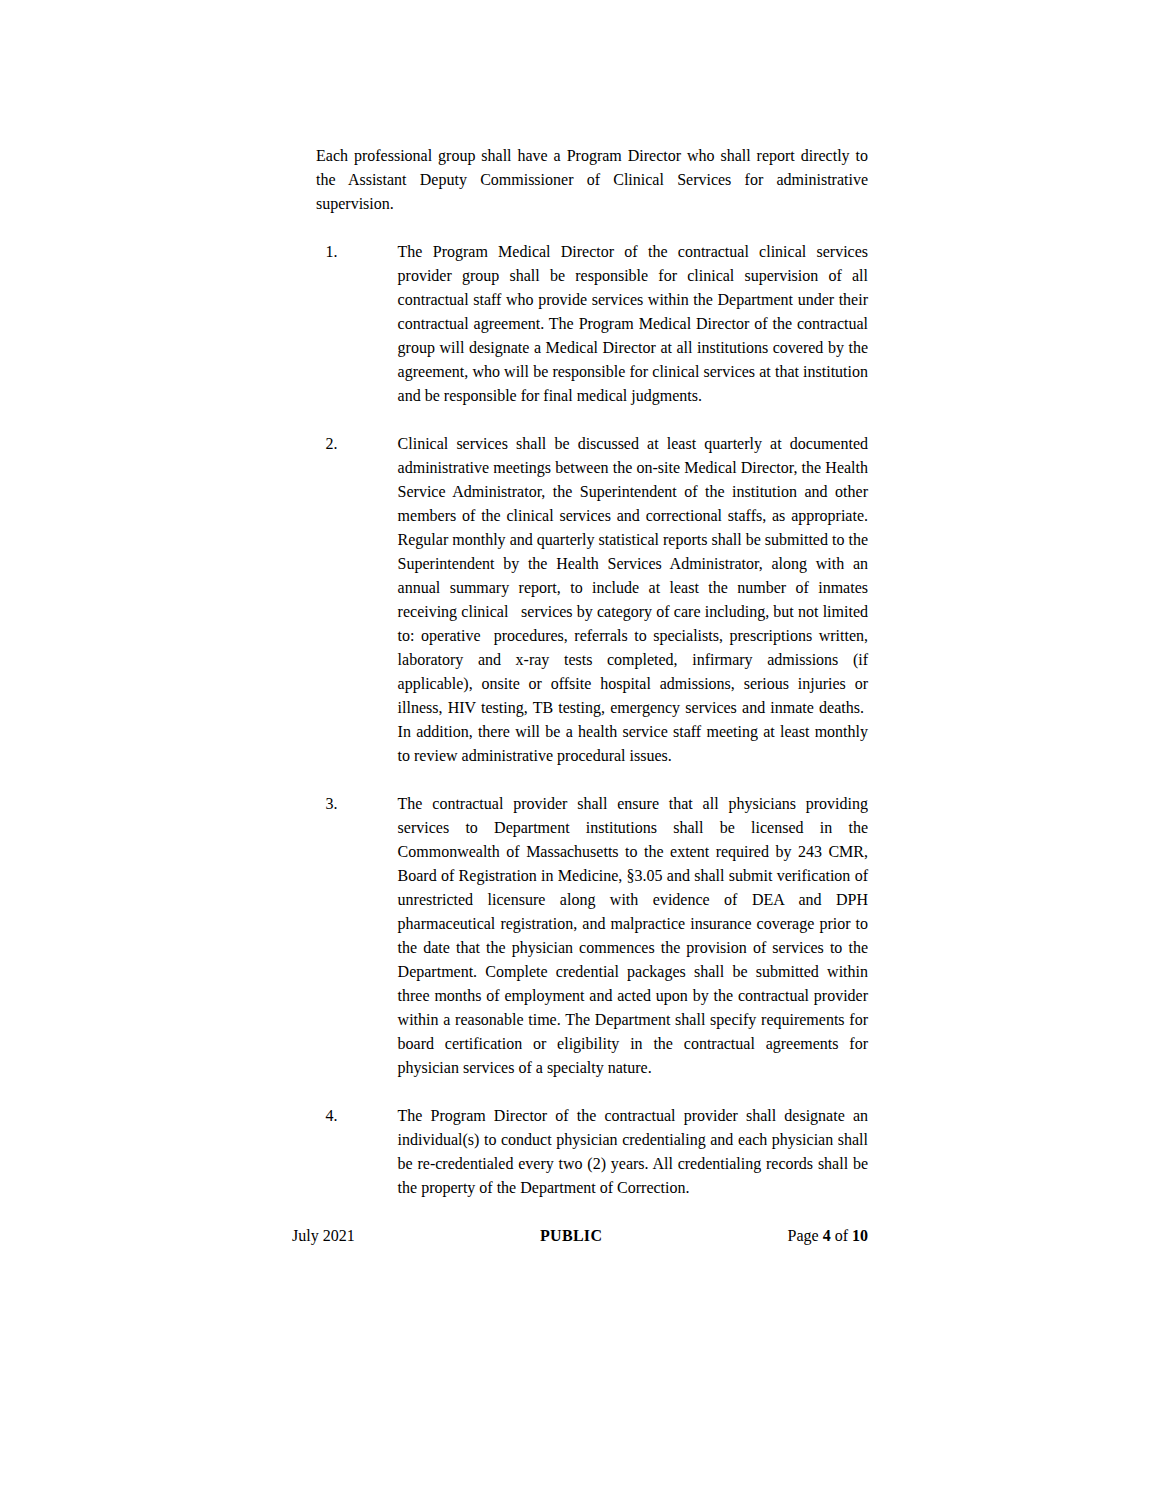Each professional group shall have a Program Director who shall report directly to the Assistant Deputy Commissioner of Clinical Services for administrative supervision.
1. The Program Medical Director of the contractual clinical services provider group shall be responsible for clinical supervision of all contractual staff who provide services within the Department under their contractual agreement. The Program Medical Director of the contractual group will designate a Medical Director at all institutions covered by the agreement, who will be responsible for clinical services at that institution and be responsible for final medical judgments.
2. Clinical services shall be discussed at least quarterly at documented administrative meetings between the on-site Medical Director, the Health Service Administrator, the Superintendent of the institution and other members of the clinical services and correctional staffs, as appropriate. Regular monthly and quarterly statistical reports shall be submitted to the Superintendent by the Health Services Administrator, along with an annual summary report, to include at least the number of inmates receiving clinical services by category of care including, but not limited to: operative procedures, referrals to specialists, prescriptions written, laboratory and x-ray tests completed, infirmary admissions (if applicable), onsite or offsite hospital admissions, serious injuries or illness, HIV testing, TB testing, emergency services and inmate deaths. In addition, there will be a health service staff meeting at least monthly to review administrative procedural issues.
3. The contractual provider shall ensure that all physicians providing services to Department institutions shall be licensed in the Commonwealth of Massachusetts to the extent required by 243 CMR, Board of Registration in Medicine, §3.05 and shall submit verification of unrestricted licensure along with evidence of DEA and DPH pharmaceutical registration, and malpractice insurance coverage prior to the date that the physician commences the provision of services to the Department. Complete credential packages shall be submitted within three months of employment and acted upon by the contractual provider within a reasonable time. The Department shall specify requirements for board certification or eligibility in the contractual agreements for physician services of a specialty nature.
4. The Program Director of the contractual provider shall designate an individual(s) to conduct physician credentialing and each physician shall be re-credentialed every two (2) years. All credentialing records shall be the property of the Department of Correction.
July 2021
PUBLIC
Page 4 of 10